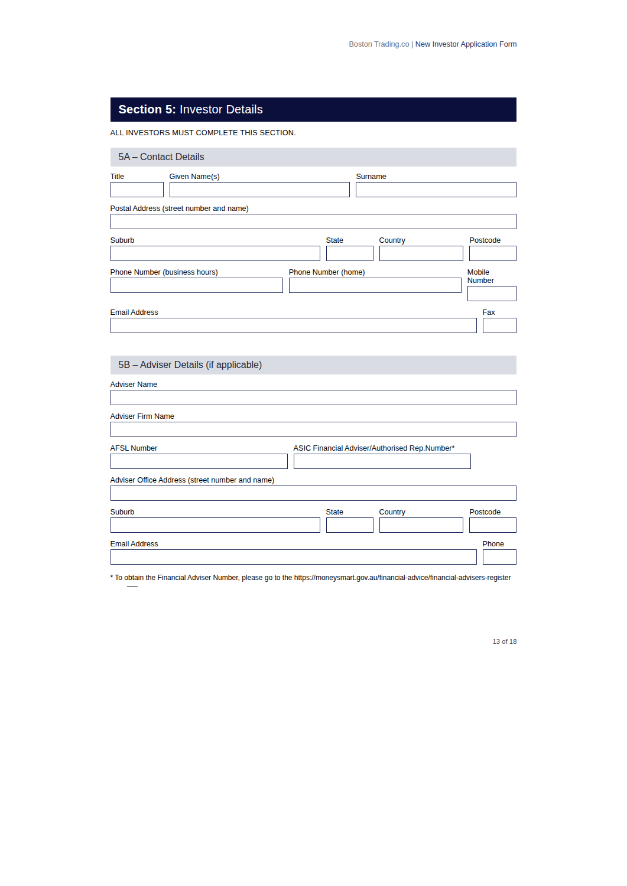Boston Trading.co | New Investor Application Form
Section 5: Investor Details
ALL INVESTORS MUST COMPLETE THIS SECTION.
5A – Contact Details
Title
Given Name(s)
Surname
Postal Address (street number and name)
Suburb
State
Country
Postcode
Phone Number (business hours)
Phone Number (home)
Mobile Number
Email Address
Fax
5B – Adviser Details (if applicable)
Adviser Name
Adviser Firm Name
AFSL Number
ASIC Financial Adviser/Authorised Rep.Number*
Adviser Office Address (street number and name)
Suburb
State
Country
Postcode
Email Address
Phone
* To obtain the Financial Adviser Number, please go to the https://moneysmart.gov.au/financial-advice/financial-advisers-register
13 of 18